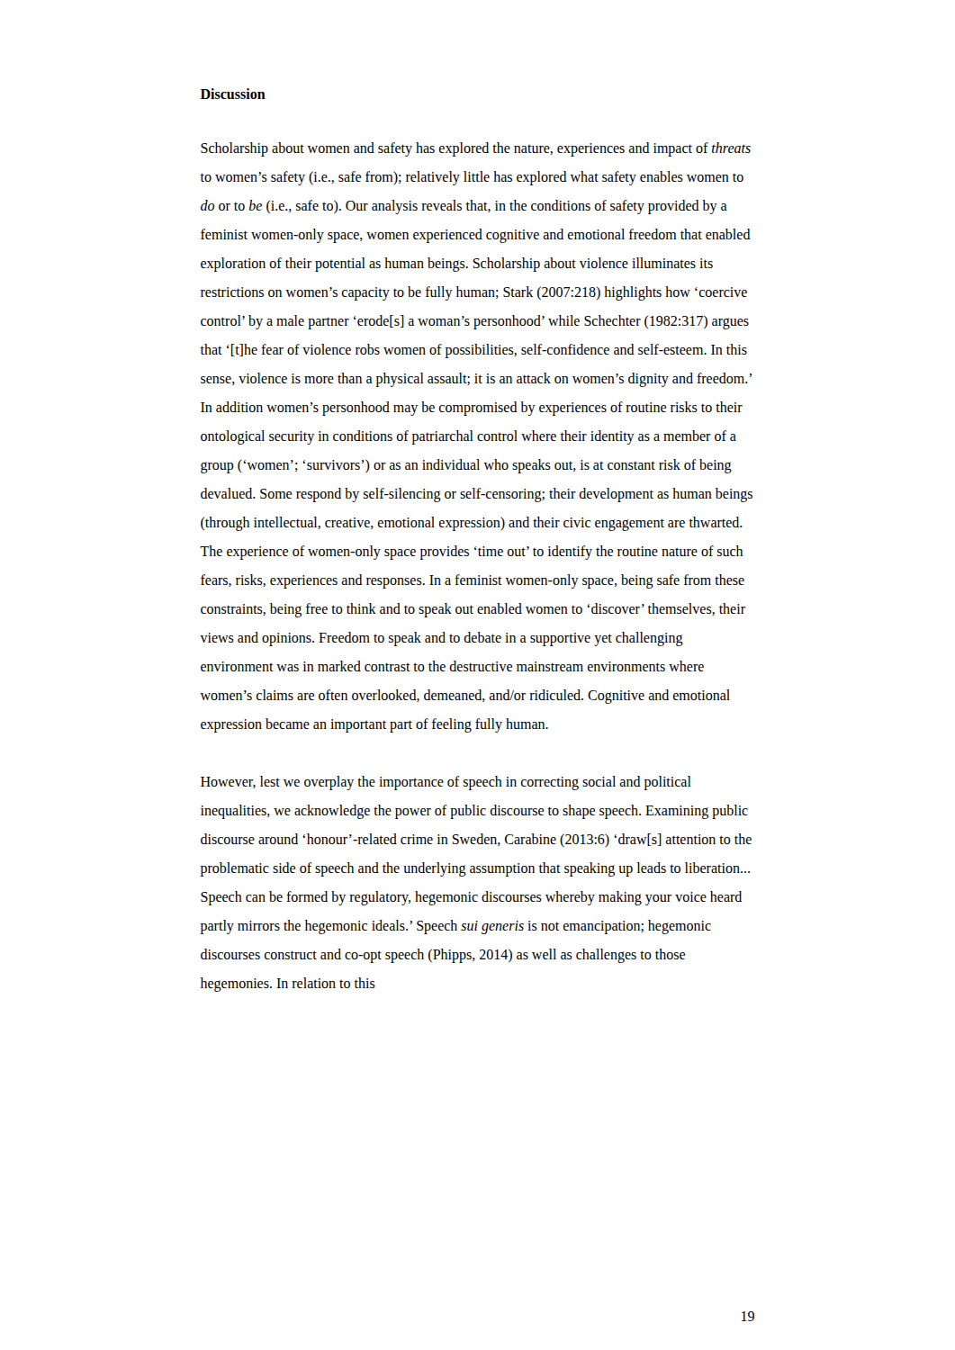Discussion
Scholarship about women and safety has explored the nature, experiences and impact of threats to women’s safety (i.e., safe from); relatively little has explored what safety enables women to do or to be (i.e., safe to). Our analysis reveals that, in the conditions of safety provided by a feminist women-only space, women experienced cognitive and emotional freedom that enabled exploration of their potential as human beings. Scholarship about violence illuminates its restrictions on women’s capacity to be fully human; Stark (2007:218) highlights how ‘coercive control’ by a male partner ‘erode[s] a woman’s personhood’ while Schechter (1982:317) argues that ‘[t]he fear of violence robs women of possibilities, self-confidence and self-esteem. In this sense, violence is more than a physical assault; it is an attack on women’s dignity and freedom.’ In addition women’s personhood may be compromised by experiences of routine risks to their ontological security in conditions of patriarchal control where their identity as a member of a group (‘women’; ‘survivors’) or as an individual who speaks out, is at constant risk of being devalued. Some respond by self-silencing or self-censoring; their development as human beings (through intellectual, creative, emotional expression) and their civic engagement are thwarted. The experience of women-only space provides ‘time out’ to identify the routine nature of such fears, risks, experiences and responses. In a feminist women-only space, being safe from these constraints, being free to think and to speak out enabled women to ‘discover’ themselves, their views and opinions. Freedom to speak and to debate in a supportive yet challenging environment was in marked contrast to the destructive mainstream environments where women’s claims are often overlooked, demeaned, and/or ridiculed. Cognitive and emotional expression became an important part of feeling fully human.
However, lest we overplay the importance of speech in correcting social and political inequalities, we acknowledge the power of public discourse to shape speech. Examining public discourse around ‘honour’-related crime in Sweden, Carabine (2013:6) ‘draw[s] attention to the problematic side of speech and the underlying assumption that speaking up leads to liberation... Speech can be formed by regulatory, hegemonic discourses whereby making your voice heard partly mirrors the hegemonic ideals.’ Speech sui generis is not emancipation; hegemonic discourses construct and co-opt speech (Phipps, 2014) as well as challenges to those hegemonies. In relation to this
19